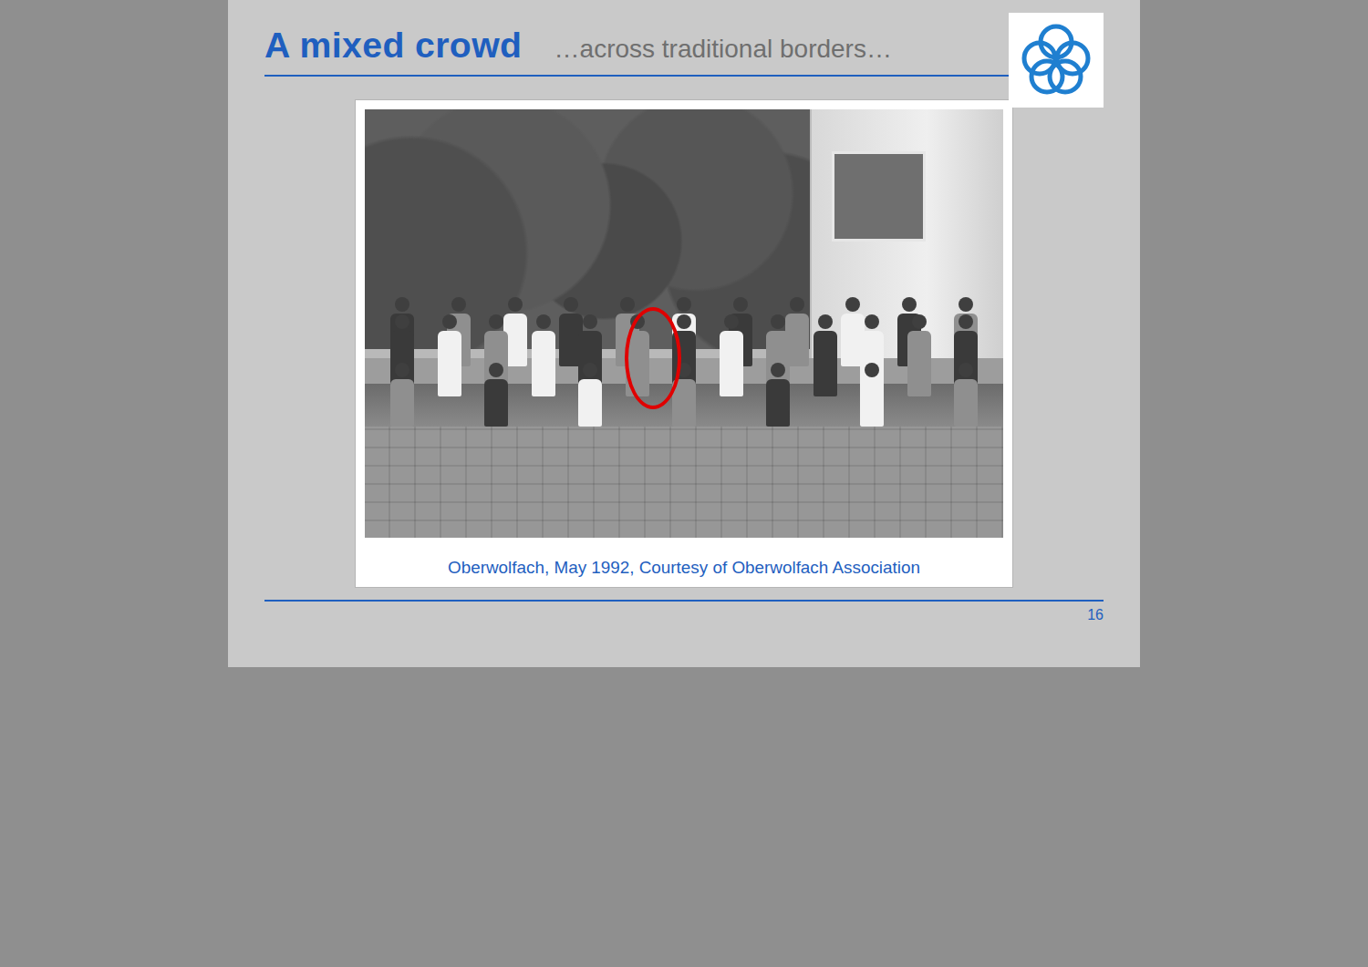A mixed crowd
…across traditional borders…
Oberwolfach, May 1992, Courtesy of Oberwolfach Association
16